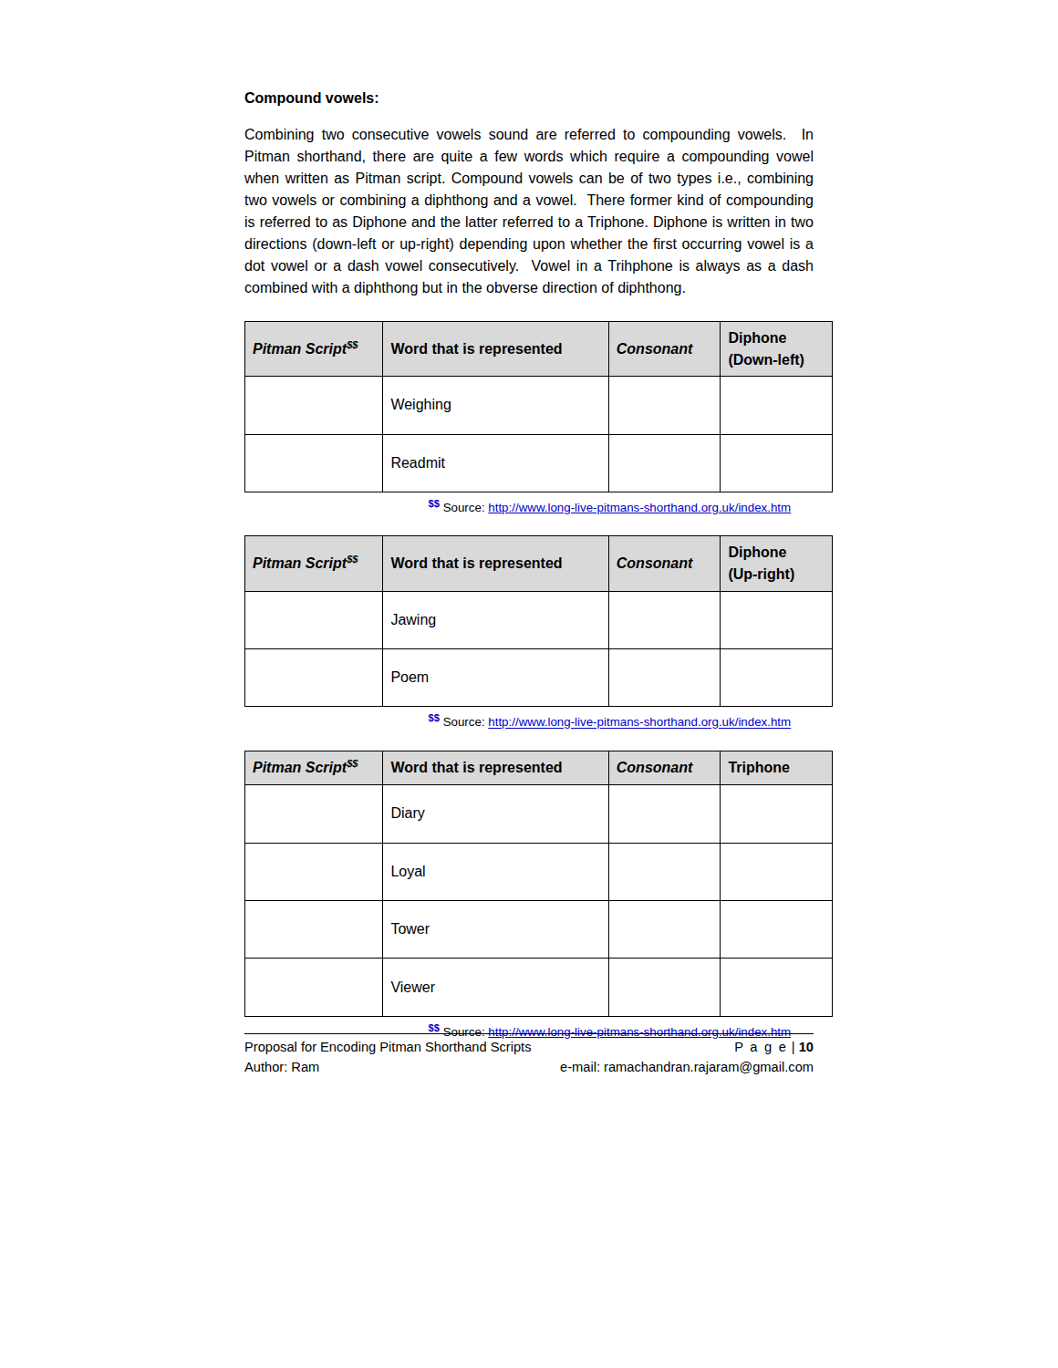Compound vowels:
Combining two consecutive vowels sound are referred to compounding vowels. In Pitman shorthand, there are quite a few words which require a compounding vowel when written as Pitman script. Compound vowels can be of two types i.e., combining two vowels or combining a diphthong and a vowel. There former kind of compounding is referred to as Diphone and the latter referred to a Triphone. Diphone is written in two directions (down-left or up-right) depending upon whether the first occurring vowel is a dot vowel or a dash vowel consecutively. Vowel in a Trihphone is always as a dash combined with a diphthong but in the obverse direction of diphthong.
| Pitman Script $$ | Word that is represented | Consonant | Diphone (Down-left) |
| --- | --- | --- | --- |
| | Weighing | | |
| | Readmit | | |
$$ Source: http://www.long-live-pitmans-shorthand.org.uk/index.htm
| Pitman Script $$ | Word that is represented | Consonant | Diphone (Up-right) |
| --- | --- | --- | --- |
| | Jawing | | |
| | Poem | | |
$$ Source: http://www.long-live-pitmans-shorthand.org.uk/index.htm
| Pitman Script $$ | Word that is represented | Consonant | Triphone |
| --- | --- | --- | --- |
| | Diary | | |
| | Loyal | | |
| | Tower | | |
| | Viewer | | |
$$ Source: http://www.long-live-pitmans-shorthand.org.uk/index.htm
Proposal for Encoding Pitman Shorthand Scripts
P a g e | 10
Author: Ram
e-mail: ramachandran.rajaram@gmail.com